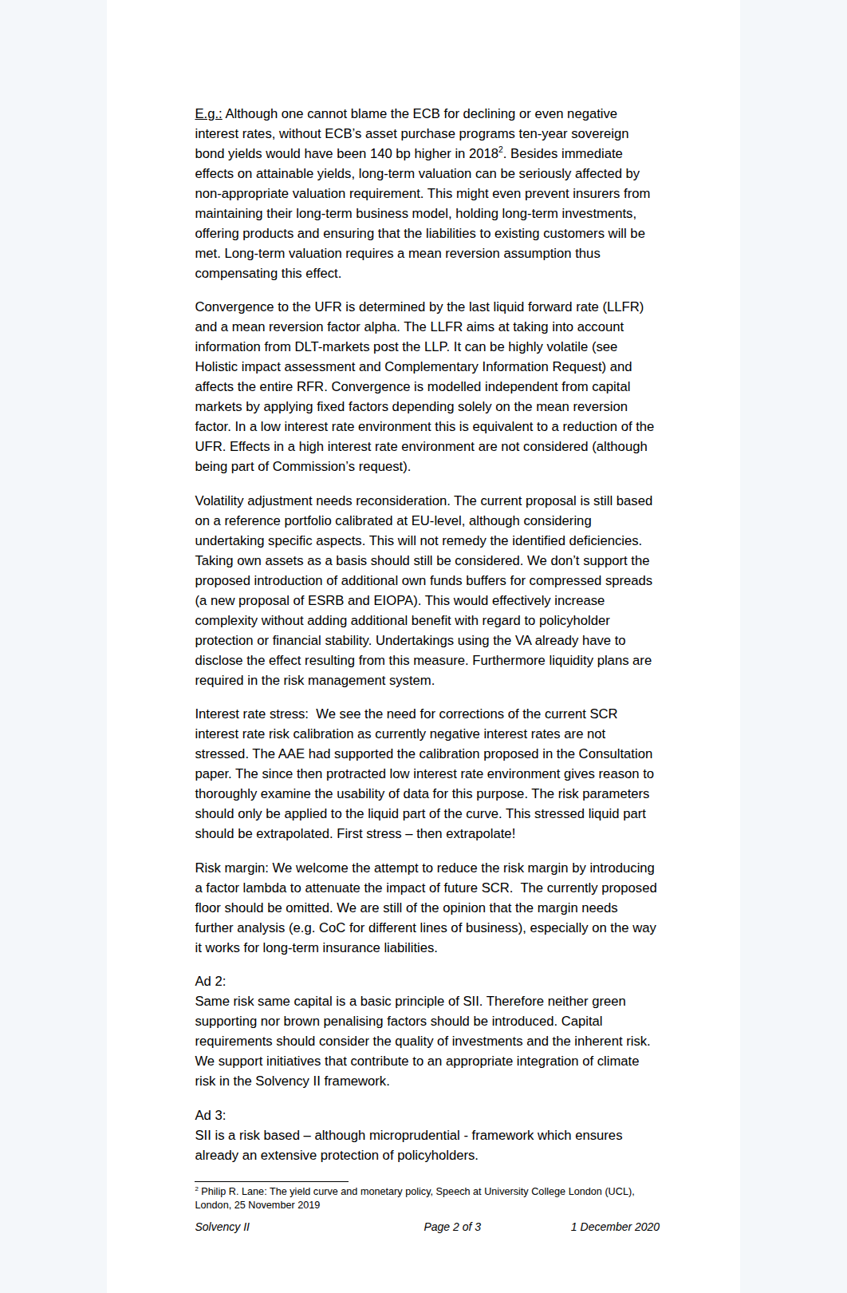E.g.: Although one cannot blame the ECB for declining or even negative interest rates, without ECB’s asset purchase programs ten-year sovereign bond yields would have been 140 bp higher in 20182. Besides immediate effects on attainable yields, long-term valuation can be seriously affected by non-appropriate valuation requirement. This might even prevent insurers from maintaining their long-term business model, holding long-term investments, offering products and ensuring that the liabilities to existing customers will be met. Long-term valuation requires a mean reversion assumption thus compensating this effect.
Convergence to the UFR is determined by the last liquid forward rate (LLFR) and a mean reversion factor alpha. The LLFR aims at taking into account information from DLT-markets post the LLP. It can be highly volatile (see Holistic impact assessment and Complementary Information Request) and affects the entire RFR. Convergence is modelled independent from capital markets by applying fixed factors depending solely on the mean reversion factor. In a low interest rate environment this is equivalent to a reduction of the UFR. Effects in a high interest rate environment are not considered (although being part of Commission’s request).
Volatility adjustment needs reconsideration. The current proposal is still based on a reference portfolio calibrated at EU-level, although considering undertaking specific aspects. This will not remedy the identified deficiencies. Taking own assets as a basis should still be considered. We don’t support the proposed introduction of additional own funds buffers for compressed spreads (a new proposal of ESRB and EIOPA). This would effectively increase complexity without adding additional benefit with regard to policyholder protection or financial stability. Undertakings using the VA already have to disclose the effect resulting from this measure. Furthermore liquidity plans are required in the risk management system.
Interest rate stress: We see the need for corrections of the current SCR interest rate risk calibration as currently negative interest rates are not stressed. The AAE had supported the calibration proposed in the Consultation paper. The since then protracted low interest rate environment gives reason to thoroughly examine the usability of data for this purpose. The risk parameters should only be applied to the liquid part of the curve. This stressed liquid part should be extrapolated. First stress – then extrapolate!
Risk margin: We welcome the attempt to reduce the risk margin by introducing a factor lambda to attenuate the impact of future SCR. The currently proposed floor should be omitted. We are still of the opinion that the margin needs further analysis (e.g. CoC for different lines of business), especially on the way it works for long-term insurance liabilities.
Ad 2:
Same risk same capital is a basic principle of SII. Therefore neither green supporting nor brown penalising factors should be introduced. Capital requirements should consider the quality of investments and the inherent risk. We support initiatives that contribute to an appropriate integration of climate risk in the Solvency II framework.
Ad 3:
SII is a risk based – although microprudential - framework which ensures already an extensive protection of policyholders.
2 Philip R. Lane: The yield curve and monetary policy, Speech at University College London (UCL), London, 25 November 2019
Solvency II
Page 2 of 3
1 December 2020